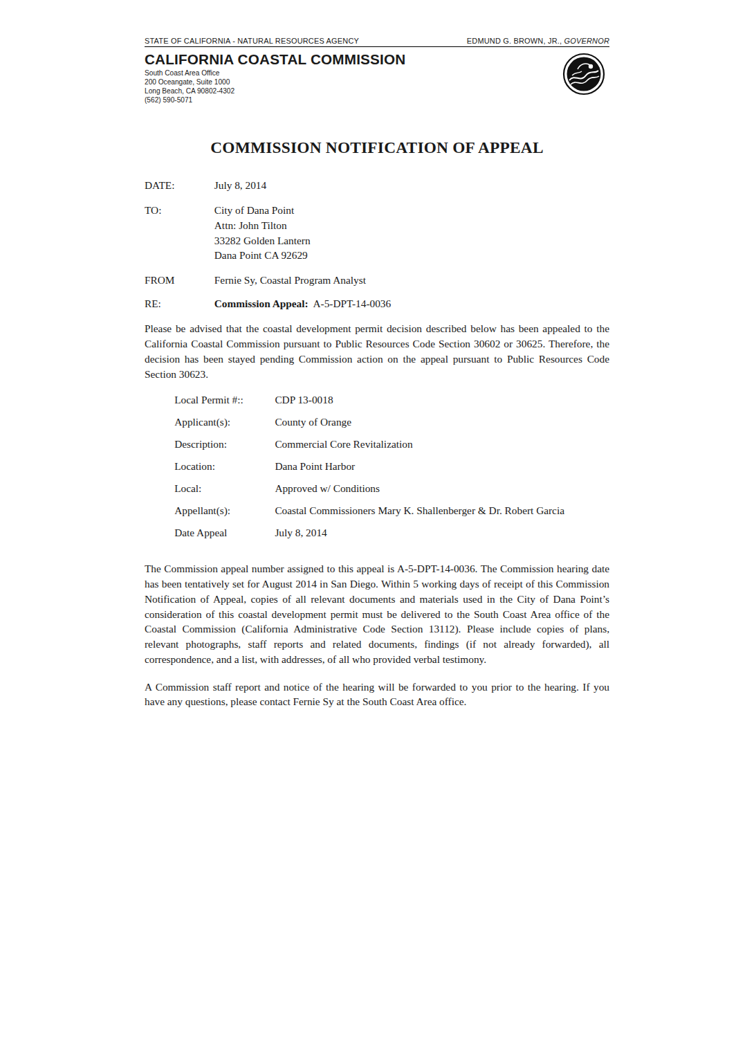STATE OF CALIFORNIA - NATURAL RESOURCES AGENCY
EDMUND G. BROWN, JR., GOVERNOR
CALIFORNIA COASTAL COMMISSION
South Coast Area Office
200 Oceangate, Suite 1000
Long Beach, CA 90802-4302
(562) 590-5071
COMMISSION NOTIFICATION OF APPEAL
| DATE: | July 8, 2014 |
| TO: | City of Dana Point Attn: John Tilton 33282 Golden Lantern Dana Point CA 92629 |
| FROM | Fernie Sy, Coastal Program Analyst |
RE: Commission Appeal: A-5-DPT-14-0036
Please be advised that the coastal development permit decision described below has been appealed to the California Coastal Commission pursuant to Public Resources Code Section 30602 or 30625. Therefore, the decision has been stayed pending Commission action on the appeal pursuant to Public Resources Code Section 30623.
| Local Permit #:: | CDP 13-0018 |
| Applicant(s): | County of Orange |
| Description: | Commercial Core Revitalization |
| Location: | Dana Point Harbor |
| Local: | Approved w/ Conditions |
| Appellant(s): | Coastal Commissioners Mary K. Shallenberger & Dr. Robert Garcia |
| Date Appeal | July 8, 2014 |
The Commission appeal number assigned to this appeal is A-5-DPT-14-0036. The Commission hearing date has been tentatively set for August 2014 in San Diego. Within 5 working days of receipt of this Commission Notification of Appeal, copies of all relevant documents and materials used in the City of Dana Point’s consideration of this coastal development permit must be delivered to the South Coast Area office of the Coastal Commission (California Administrative Code Section 13112). Please include copies of plans, relevant photographs, staff reports and related documents, findings (if not already forwarded), all correspondence, and a list, with addresses, of all who provided verbal testimony.
A Commission staff report and notice of the hearing will be forwarded to you prior to the hearing. If you have any questions, please contact Fernie Sy at the South Coast Area office.